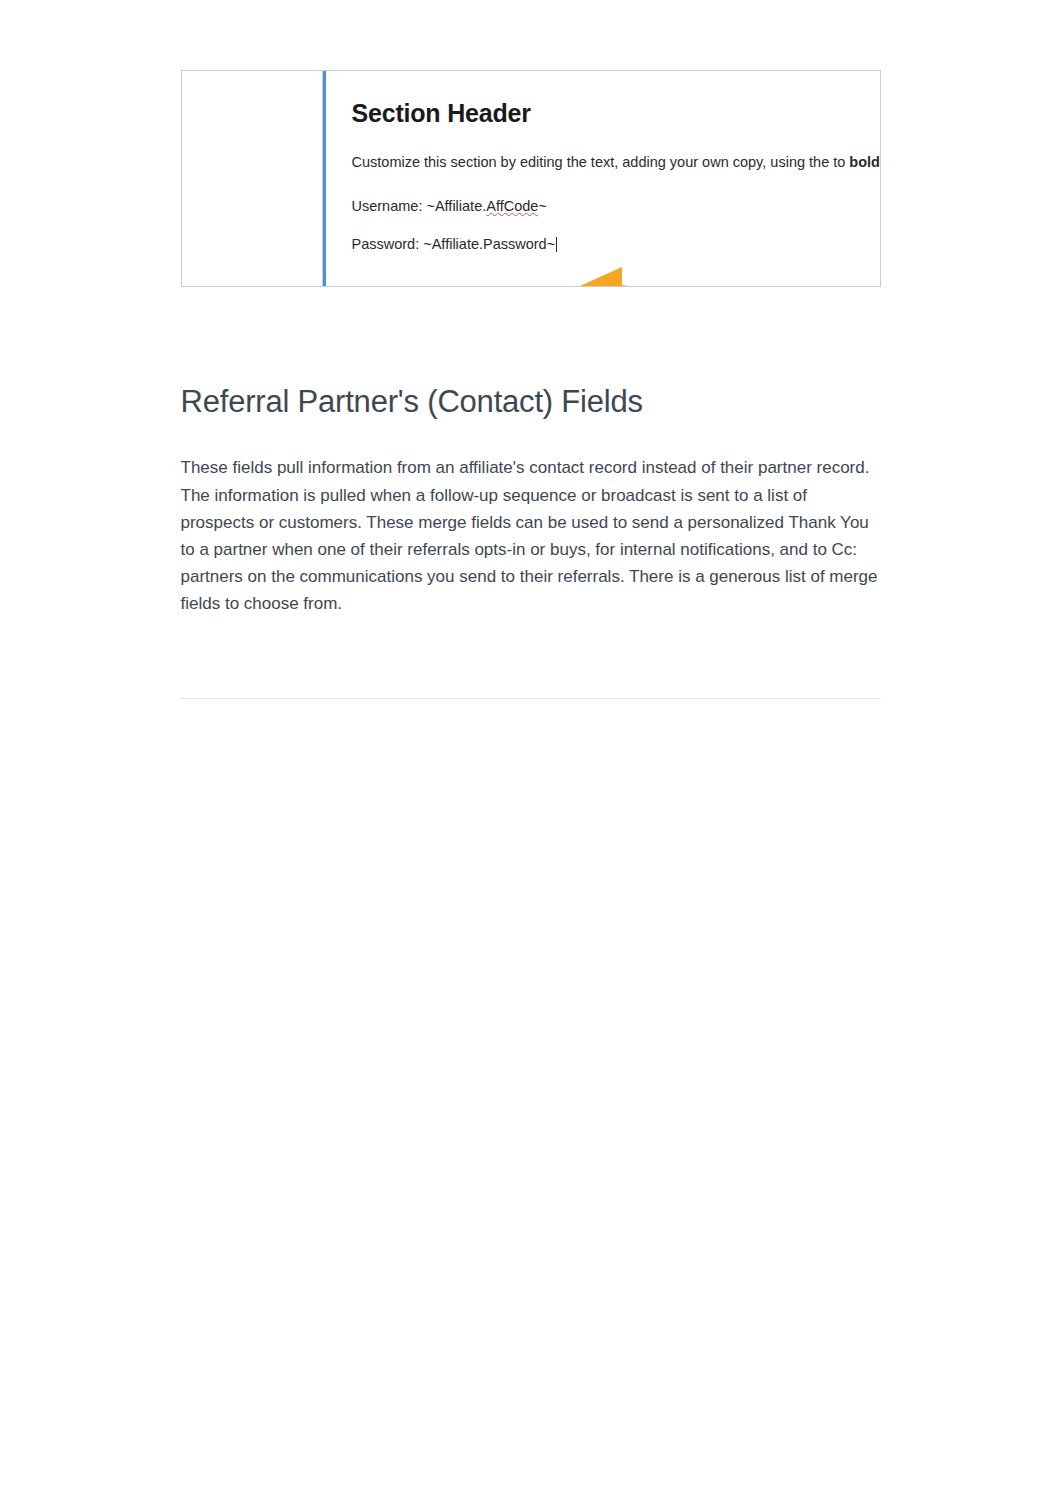Section Header
Customize this section by editing the text, adding your own copy, using the to bold, italicize, or create links and bullets, or use the options in the "Des the left to change the font styles of your email.
Username: ~Affiliate.AffCode~
Password: ~Affiliate.Password~
Referral Partner's (Contact) Fields
These fields pull information from an affiliate's contact record instead of their partner record. The information is pulled when a follow-up sequence or broadcast is sent to a list of prospects or customers. These merge fields can be used to send a personalized Thank You to a partner when one of their referrals opts-in or buys, for internal notifications, and to Cc: partners on the communications you send to their referrals. There is a generous list of merge fields to choose from.